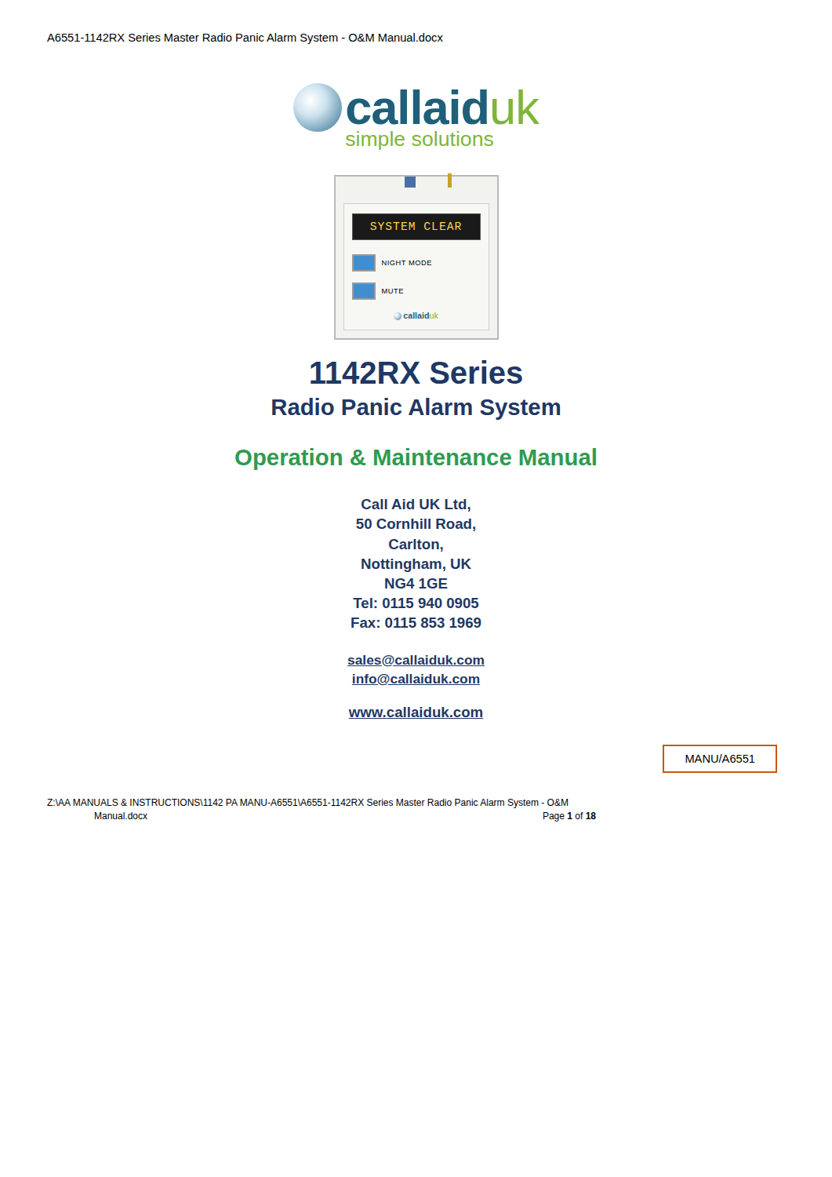A6551-1142RX Series Master Radio Panic Alarm System - O&M Manual.docx
callaid uk
simple solutions
SYSTEM CLEAR
NIGHT MODE
MUTE
callaid uk
1142RX Series
Radio Panic Alarm System
Operation & Maintenance Manual
Call Aid UK Ltd,
50 Cornhill Road,
Carlton,
Nottingham, UK
NG4 1GE
Tel: 0115 940 0905
Fax: 0115 853 1969
sales@callaiduk.com
info@callaiduk.com
www.callaiduk.com
MANU/A6551
Z:\AA MANUALS & INSTRUCTIONS\1142 PA MANU-A6551\A6551-1142RX Series Master Radio Panic Alarm System - O&M
Manual.docx Page 1 of 18